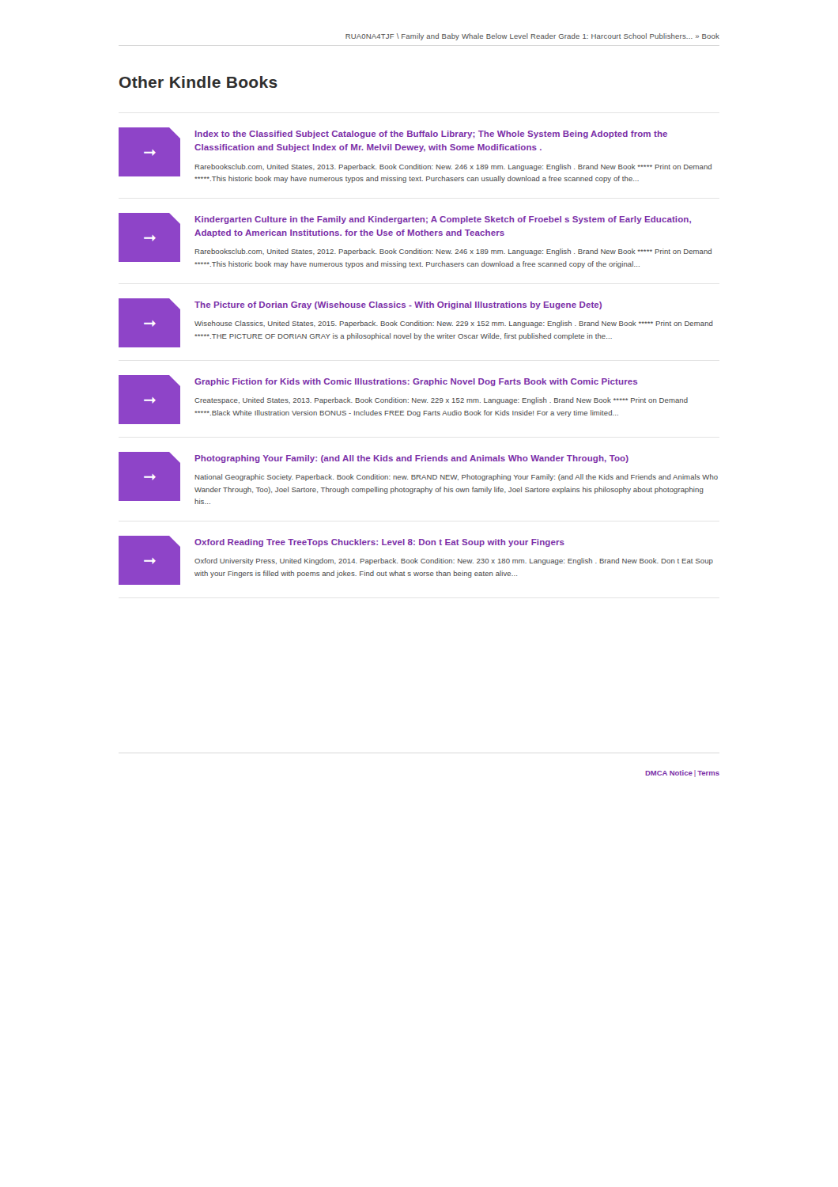RUA0NA4TJF \ Family and Baby Whale Below Level Reader Grade 1: Harcourt School Publishers... » Book
Other Kindle Books
➞
Index to the Classified Subject Catalogue of the Buffalo Library; The Whole System Being Adopted from the Classification and Subject Index of Mr. Melvil Dewey, with Some Modifications .
Rarebooksclub.com, United States, 2013. Paperback. Book Condition: New. 246 x 189 mm. Language: English . Brand New Book ***** Print on Demand *****.This historic book may have numerous typos and missing text. Purchasers can usually download a free scanned copy of the...
➞
Kindergarten Culture in the Family and Kindergarten; A Complete Sketch of Froebel s System of Early Education, Adapted to American Institutions. for the Use of Mothers and Teachers
Rarebooksclub.com, United States, 2012. Paperback. Book Condition: New. 246 x 189 mm. Language: English . Brand New Book ***** Print on Demand *****.This historic book may have numerous typos and missing text. Purchasers can download a free scanned copy of the original...
➞
The Picture of Dorian Gray (Wisehouse Classics - With Original Illustrations by Eugene Dete)
Wisehouse Classics, United States, 2015. Paperback. Book Condition: New. 229 x 152 mm. Language: English . Brand New Book ***** Print on Demand *****.THE PICTURE OF DORIAN GRAY is a philosophical novel by the writer Oscar Wilde, first published complete in the...
➞
Graphic Fiction for Kids with Comic Illustrations: Graphic Novel Dog Farts Book with Comic Pictures
Createspace, United States, 2013. Paperback. Book Condition: New. 229 x 152 mm. Language: English . Brand New Book ***** Print on Demand *****.Black White Illustration Version BONUS - Includes FREE Dog Farts Audio Book for Kids Inside! For a very time limited...
➞
Photographing Your Family: (and All the Kids and Friends and Animals Who Wander Through, Too)
National Geographic Society. Paperback. Book Condition: new. BRAND NEW, Photographing Your Family: (and All the Kids and Friends and Animals Who Wander Through, Too), Joel Sartore, Through compelling photography of his own family life, Joel Sartore explains his philosophy about photographing his...
➞
Oxford Reading Tree TreeTops Chucklers: Level 8: Don t Eat Soup with your Fingers
Oxford University Press, United Kingdom, 2014. Paperback. Book Condition: New. 230 x 180 mm. Language: English . Brand New Book. Don t Eat Soup with your Fingers is filled with poems and jokes. Find out what s worse than being eaten alive...
DMCA Notice|Terms